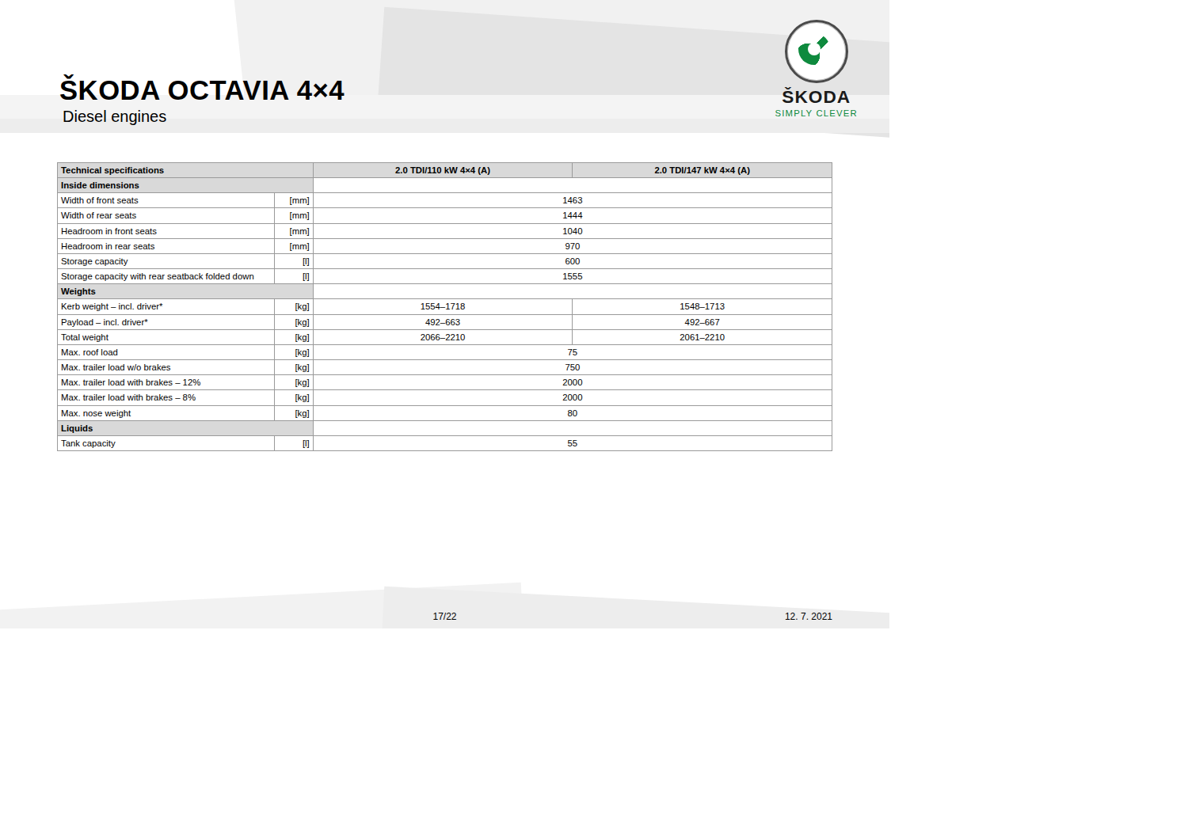ŠKODA OCTAVIA 4×4
Diesel engines
ŠKODA
SIMPLY CLEVER
| Technical specifications | 2.0 TDI/110 kW 4×4 (A) | 2.0 TDI/147 kW 4×4 (A) |
| --- | --- | --- |
| Inside dimensions | |
| Width of front seats | [mm] | 1463 |
| Width of rear seats | [mm] | 1444 |
| Headroom in front seats | [mm] | 1040 |
| Headroom in rear seats | [mm] | 970 |
| Storage capacity | [l] | 600 |
| Storage capacity with rear seatback folded down | [l] | 1555 |
| Weights | |
| Kerb weight – incl. driver* | [kg] | 1554–1718 | 1548–1713 |
| Payload – incl. driver* | [kg] | 492–663 | 492–667 |
| Total weight | [kg] | 2066–2210 | 2061–2210 |
| Max. roof load | [kg] | 75 |
| Max. trailer load w/o brakes | [kg] | 750 |
| Max. trailer load with brakes – 12% | [kg] | 2000 |
| Max. trailer load with brakes – 8% | [kg] | 2000 |
| Max. nose weight | [kg] | 80 |
| Liquids | |
| Tank capacity | [l] | 55 |
17/22
12. 7. 2021